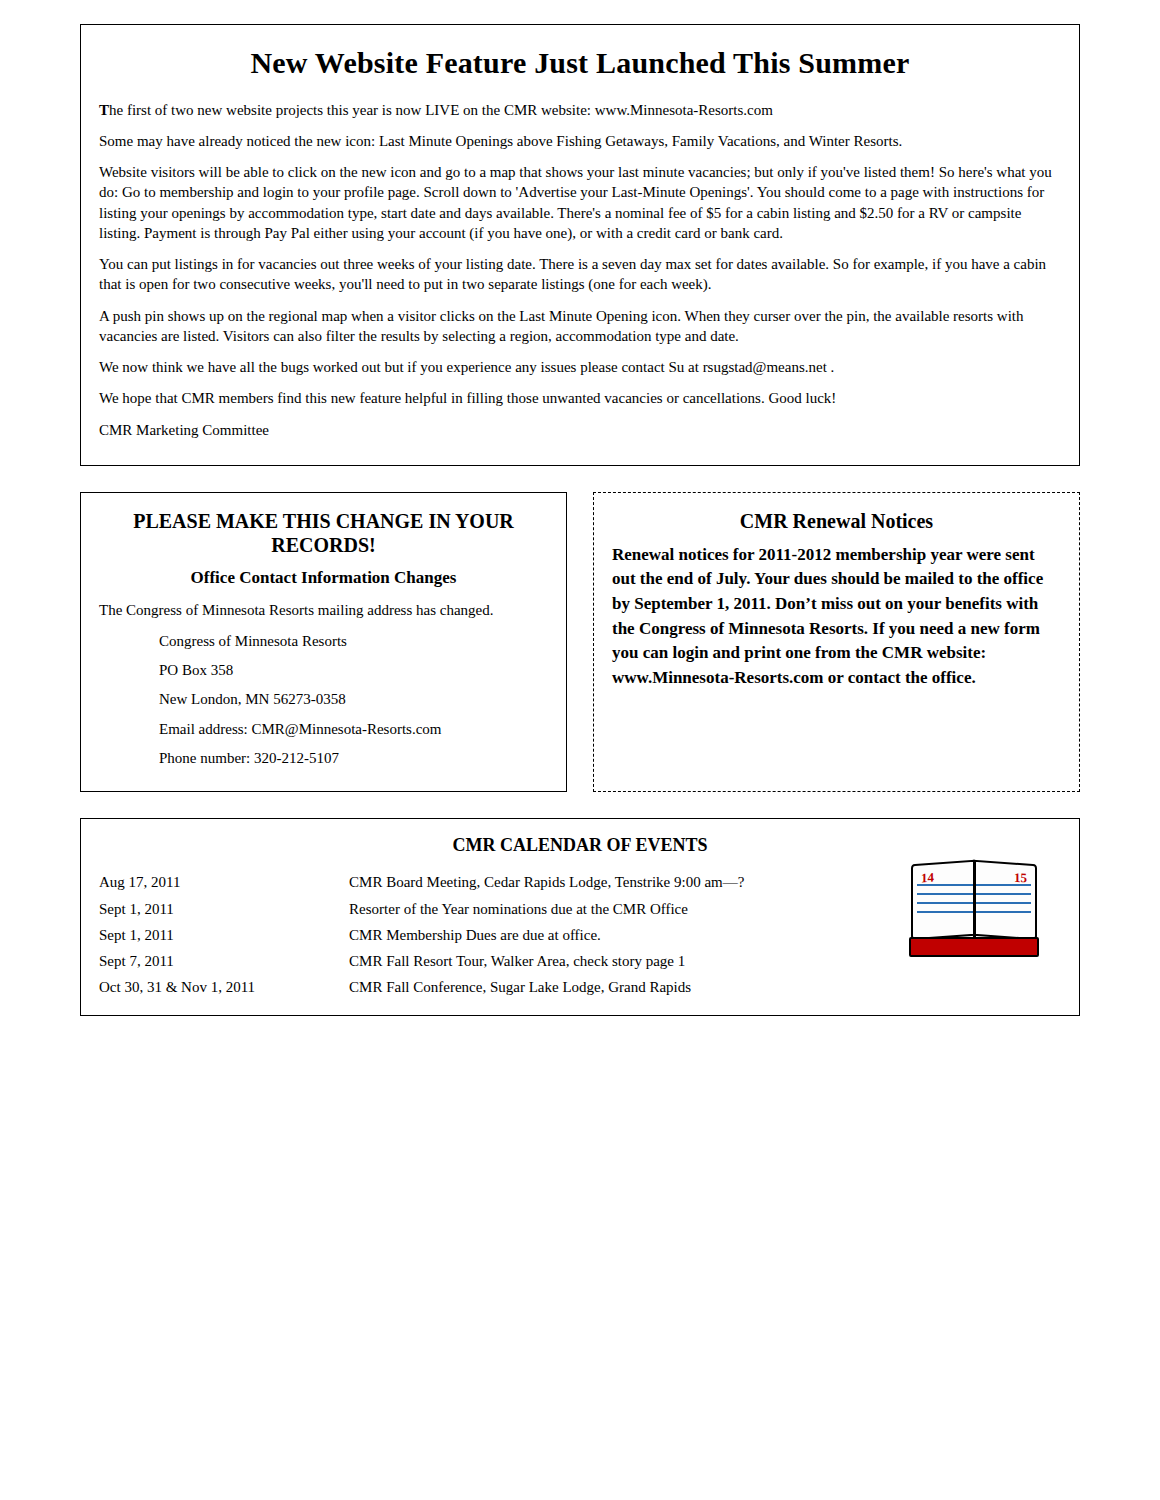New Website Feature Just Launched This Summer
The first of two new website projects this year is now LIVE on the CMR website: www.Minnesota-Resorts.com
Some may have already noticed the new icon: Last Minute Openings above Fishing Getaways, Family Vacations, and Winter Resorts.
Website visitors will be able to click on the new icon and go to a map that shows your last minute vacancies; but only if you've listed them! So here's what you do: Go to membership and login to your profile page. Scroll down to 'Advertise your Last-Minute Openings'. You should come to a page with instructions for listing your openings by accommodation type, start date and days available. There's a nominal fee of $5 for a cabin listing and $2.50 for a RV or campsite listing. Payment is through Pay Pal either using your account (if you have one), or with a credit card or bank card.
You can put listings in for vacancies out three weeks of your listing date. There is a seven day max set for dates available. So for example, if you have a cabin that is open for two consecutive weeks, you'll need to put in two separate listings (one for each week).
A push pin shows up on the regional map when a visitor clicks on the Last Minute Opening icon. When they curser over the pin, the available resorts with vacancies are listed. Visitors can also filter the results by selecting a region, accommodation type and date.
We now think we have all the bugs worked out but if you experience any issues please contact Su at rsugstad@means.net .
We hope that CMR members find this new feature helpful in filling those unwanted vacancies or cancellations. Good luck!
CMR Marketing Committee
PLEASE MAKE THIS CHANGE IN YOUR RECORDS!
Office Contact Information Changes
The Congress of Minnesota Resorts mailing address has changed.
Congress of Minnesota Resorts
PO Box 358
New London, MN 56273-0358
Email address: CMR@Minnesota-Resorts.com
Phone number: 320-212-5107
CMR Renewal Notices
Renewal notices for 2011-2012 membership year were sent out the end of July. Your dues should be mailed to the office by September 1, 2011. Don’t miss out on your benefits with the Congress of Minnesota Resorts. If you need a new form you can login and print one from the CMR website: www.Minnesota-Resorts.com or contact the office.
CMR CALENDAR OF EVENTS
| Aug 17, 2011 | CMR Board Meeting, Cedar Rapids Lodge, Tenstrike 9:00 am—? | 14 15 |
| Sept 1, 2011 | Resorter of the Year nominations due at the CMR Office |
| Sept 1, 2011 | CMR Membership Dues are due at office. |
| Sept 7, 2011 | CMR Fall Resort Tour, Walker Area, check story page 1 |
| Oct 30, 31 & Nov 1, 2011 | CMR Fall Conference, Sugar Lake Lodge, Grand Rapids |